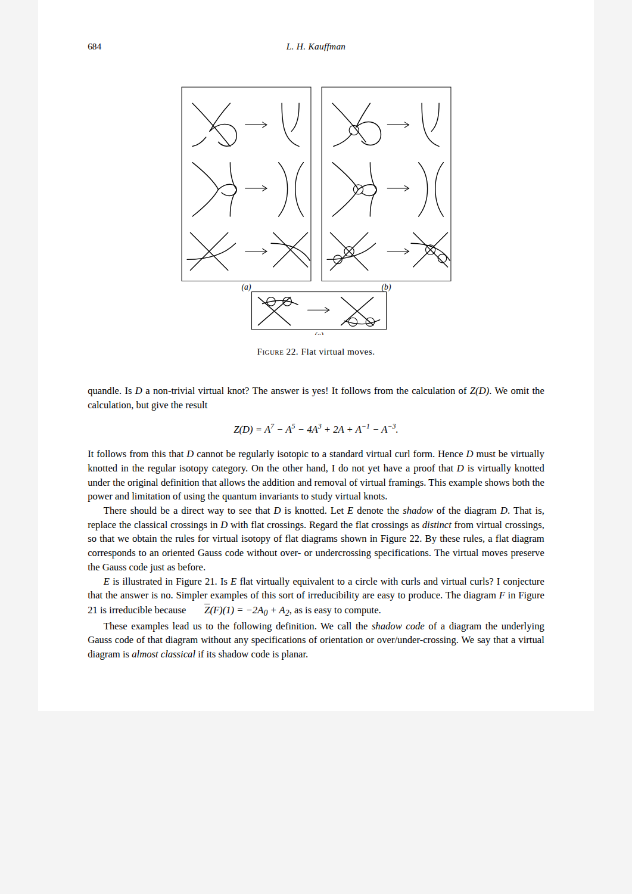684 L. H. Kauffman 684
(a) (b) (c)
Figure 22. Flat virtual moves.
quandle. Is D a non-trivial virtual knot? The answer is yes! It follows from the calculation of Z(D). We omit the calculation, but give the result
Z(D) = A7 − A5 − 4A3 + 2A + A−1 − A−3.
It follows from this that D cannot be regularly isotopic to a standard virtual curl form. Hence D must be virtually knotted in the regular isotopy category. On the other hand, I do not yet have a proof that D is virtually knotted under the original definition that allows the addition and removal of virtual framings. This example shows both the power and limitation of using the quantum invariants to study virtual knots.
There should be a direct way to see that D is knotted. Let E denote the shadow of the diagram D. That is, replace the classical crossings in D with flat crossings. Regard the flat crossings as distinct from virtual crossings, so that we obtain the rules for virtual isotopy of flat diagrams shown in Figure 22. By these rules, a flat diagram corresponds to an oriented Gauss code without over- or undercrossing specifications. The virtual moves preserve the Gauss code just as before.
E is illustrated in Figure 21. Is E flat virtually equivalent to a circle with curls and virtual curls? I conjecture that the answer is no. Simpler examples of this sort of irreducibility are easy to produce. The diagram F in Figure 21 is irreducible because Z(F)(1) = −2A0 + A2, as is easy to compute.
These examples lead us to the following definition. We call the shadow code of a diagram the underlying Gauss code of that diagram without any specifications of orientation or over/under-crossing. We say that a virtual diagram is almost classical if its shadow code is planar.